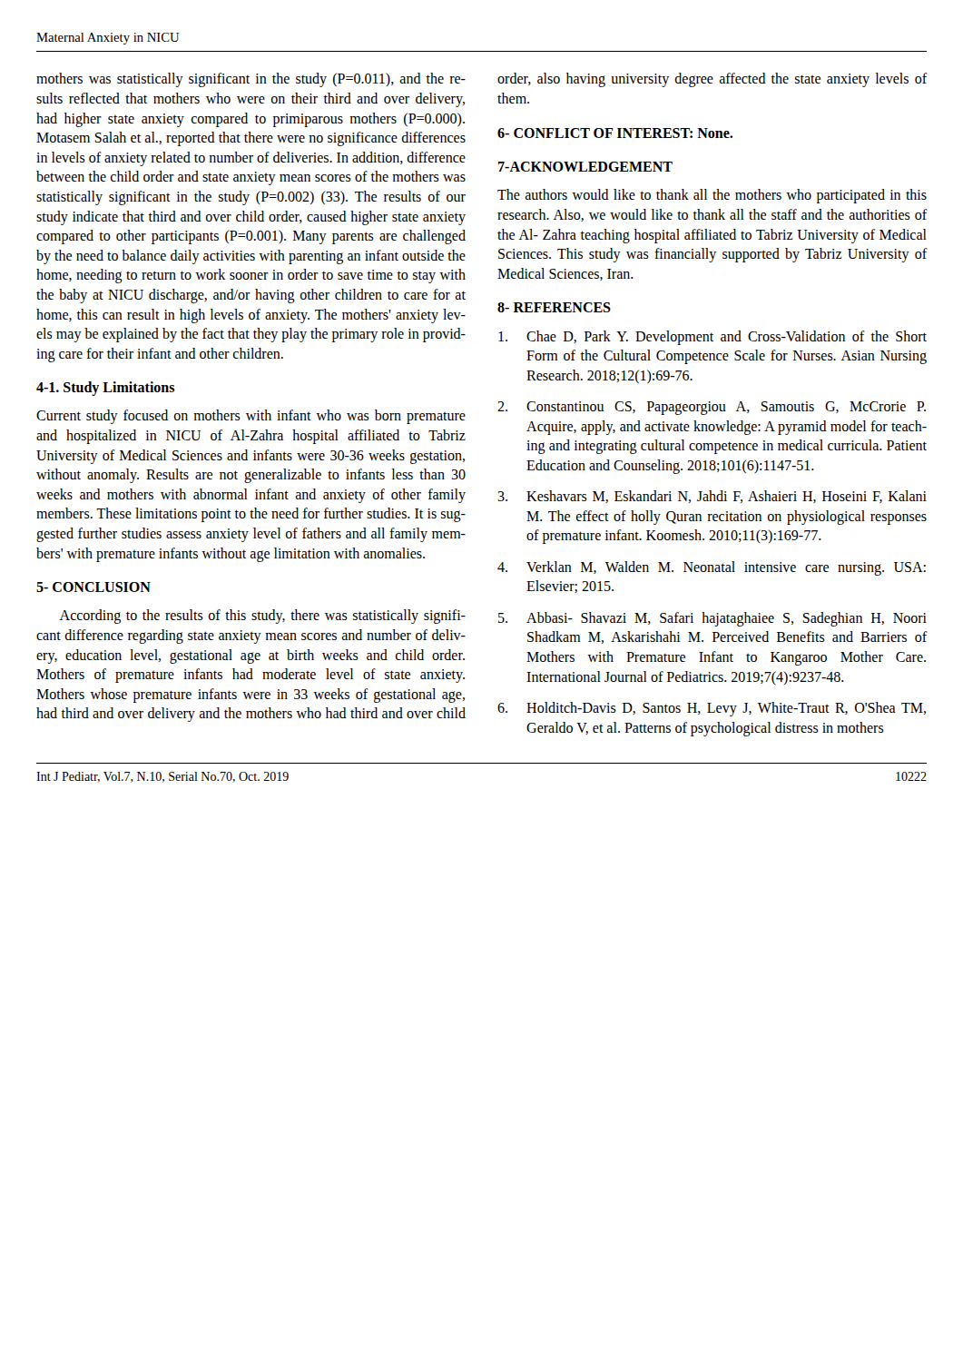Maternal Anxiety in NICU
mothers was statistically significant in the study (P=0.011), and the results reflected that mothers who were on their third and over delivery, had higher state anxiety compared to primiparous mothers (P=0.000). Motasem Salah et al., reported that there were no significance differences in levels of anxiety related to number of deliveries. In addition, difference between the child order and state anxiety mean scores of the mothers was statistically significant in the study (P=0.002) (33). The results of our study indicate that third and over child order, caused higher state anxiety compared to other participants (P=0.001). Many parents are challenged by the need to balance daily activities with parenting an infant outside the home, needing to return to work sooner in order to save time to stay with the baby at NICU discharge, and/or having other children to care for at home, this can result in high levels of anxiety. The mothers' anxiety levels may be explained by the fact that they play the primary role in providing care for their infant and other children.
4-1. Study Limitations
Current study focused on mothers with infant who was born premature and hospitalized in NICU of Al-Zahra hospital affiliated to Tabriz University of Medical Sciences and infants were 30-36 weeks gestation, without anomaly. Results are not generalizable to infants less than 30 weeks and mothers with abnormal infant and anxiety of other family members. These limitations point to the need for further studies. It is suggested further studies assess anxiety level of fathers and all family members' with premature infants without age limitation with anomalies.
5- CONCLUSION
According to the results of this study, there was statistically significant difference regarding state anxiety mean scores and number of delivery, education level, gestational age at birth weeks and child order. Mothers of premature infants had moderate level of state anxiety. Mothers whose premature infants were in 33 weeks of gestational age, had third and over delivery and the mothers who had third and over child order, also having university degree affected the state anxiety levels of them.
6- CONFLICT OF INTEREST: None.
7-ACKNOWLEDGEMENT
The authors would like to thank all the mothers who participated in this research. Also, we would like to thank all the staff and the authorities of the Al- Zahra teaching hospital affiliated to Tabriz University of Medical Sciences. This study was financially supported by Tabriz University of Medical Sciences, Iran.
8- REFERENCES
1.
Chae D, Park Y. Development and Cross-Validation of the Short Form of the Cultural Competence Scale for Nurses. Asian Nursing Research. 2018;12(1):69-76.
2.
Constantinou CS, Papageorgiou A, Samoutis G, McCrorie P. Acquire, apply, and activate knowledge: A pyramid model for teaching and integrating cultural competence in medical curricula. Patient Education and Counseling. 2018;101(6):1147-51.
3.
Keshavars M, Eskandari N, Jahdi F, Ashaieri H, Hoseini F, Kalani M. The effect of holly Quran recitation on physiological responses of premature infant. Koomesh. 2010;11(3):169-77.
4.
Verklan M, Walden M. Neonatal intensive care nursing. USA: Elsevier; 2015.
5.
Abbasi- Shavazi M, Safari hajataghaiee S, Sadeghian H, Noori Shadkam M, Askarishahi M. Perceived Benefits and Barriers of Mothers with Premature Infant to Kangaroo Mother Care. International Journal of Pediatrics. 2019;7(4):9237-48.
6.
Holditch-Davis D, Santos H, Levy J, White-Traut R, O'Shea TM, Geraldo V, et al. Patterns of psychological distress in mothers
Int J Pediatr, Vol.7, N.10, Serial No.70, Oct. 2019 10222